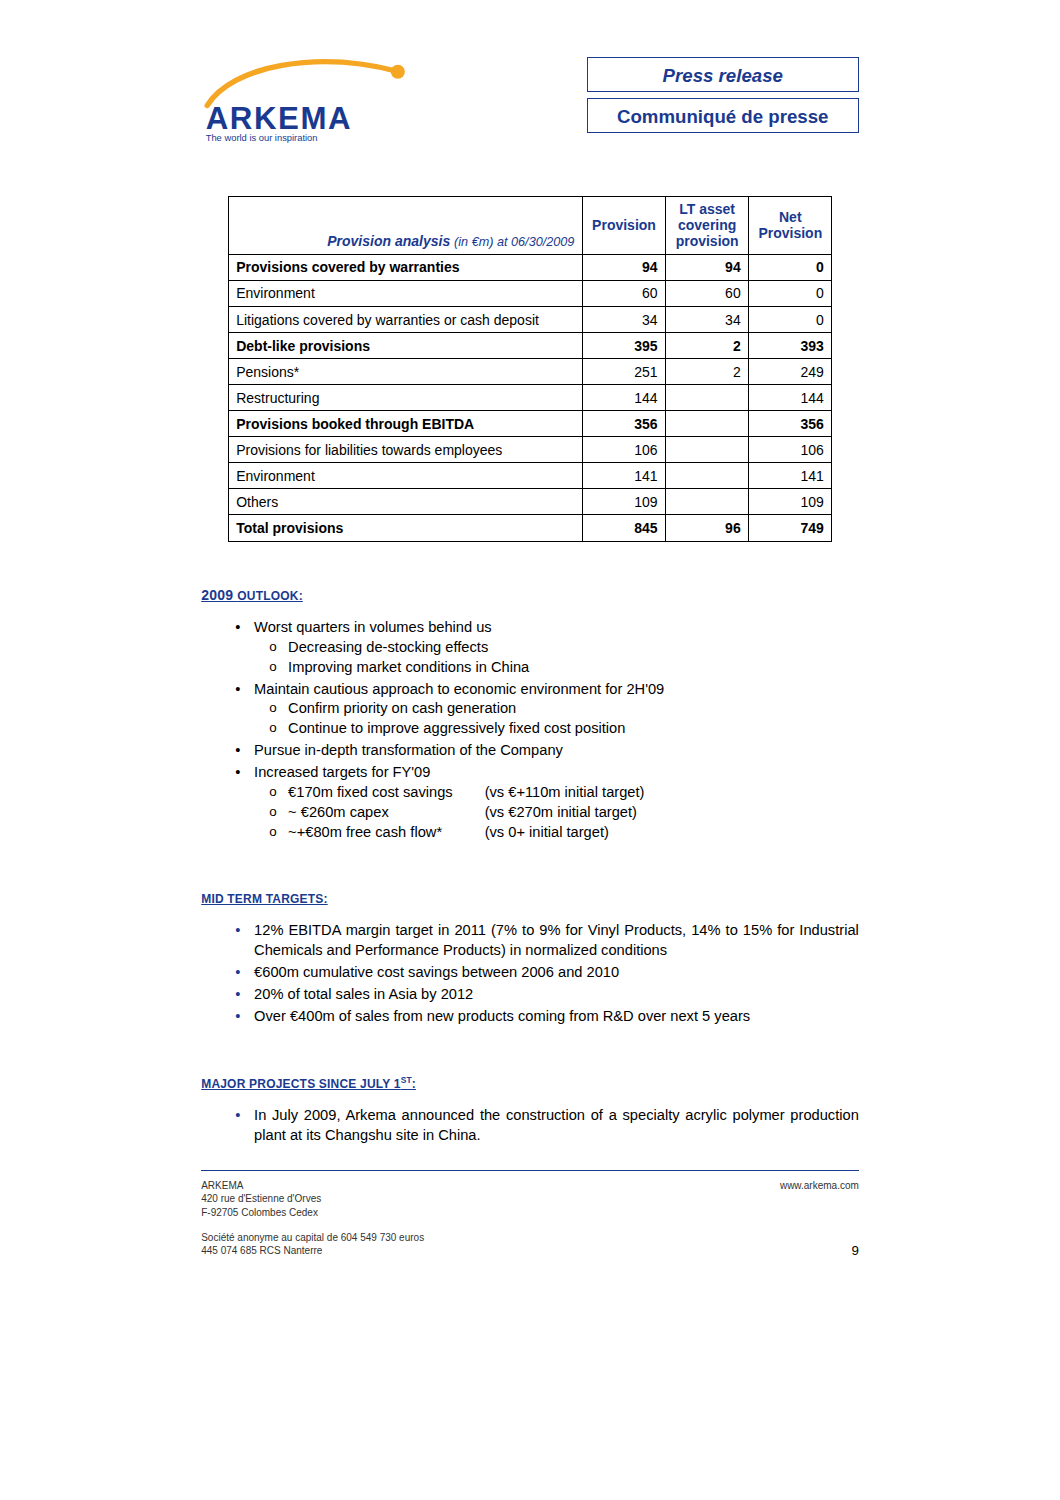ARKEMA The world is our inspiration
Press release
Communiqué de presse
| Provision analysis (in €m) at 06/30/2009 | Provision | LT asset covering provision | Net Provision |
| --- | --- | --- | --- |
| Provisions covered by warranties | 94 | 94 | 0 |
| Environment | 60 | 60 | 0 |
| Litigations covered by warranties or cash deposit | 34 | 34 | 0 |
| Debt-like provisions | 395 | 2 | 393 |
| Pensions* | 251 | 2 | 249 |
| Restructuring | 144 | | 144 |
| Provisions booked through EBITDA | 356 | | 356 |
| Provisions for liabilities towards employees | 106 | | 106 |
| Environment | 141 | | 141 |
| Others | 109 | | 109 |
| Total provisions | 845 | 96 | 749 |
2009 outlook:
Worst quarters in volumes behind us
Decreasing de-stocking effects
Improving market conditions in China
Maintain cautious approach to economic environment for 2H'09
Confirm priority on cash generation
Continue to improve aggressively fixed cost position
Pursue in-depth transformation of the Company
Increased targets for FY'09
€170m fixed cost savings
(vs €+110m initial target)
~ €260m capex
(vs €270m initial target)
~+€80m free cash flow*
(vs 0+ initial target)
Mid term targets:
12% EBITDA margin target in 2011 (7% to 9% for Vinyl Products, 14% to 15% for Industrial Chemicals and Performance Products) in normalized conditions
€600m cumulative cost savings between 2006 and 2010
20% of total sales in Asia by 2012
Over €400m of sales from new products coming from R&D over next 5 years
Major projects since July 1st:
In July 2009, Arkema announced the construction of a specialty acrylic polymer production plant at its Changshu site in China.
ARKEMA
420 rue d'Estienne d'Orves
F-92705 Colombes Cedex
www.arkema.com
Société anonyme au capital de 604 549 730 euros
445 074 685 RCS Nanterre
9